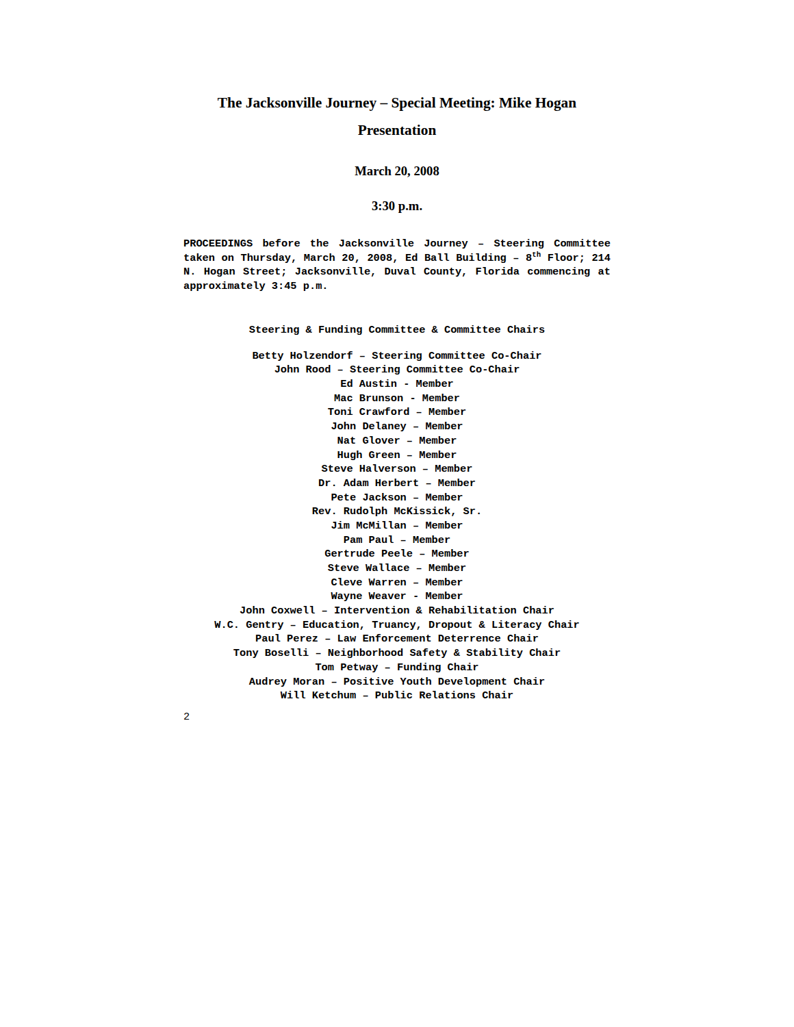The Jacksonville Journey – Special Meeting: Mike Hogan
Presentation
March 20, 2008
3:30 p.m.
PROCEEDINGS before the Jacksonville Journey – Steering Committee taken on Thursday, March 20, 2008, Ed Ball Building – 8th Floor; 214 N. Hogan Street; Jacksonville, Duval County, Florida commencing at approximately 3:45 p.m.
Steering & Funding Committee & Committee Chairs
Betty Holzendorf – Steering Committee Co-Chair
John Rood – Steering Committee Co-Chair
Ed Austin - Member
Mac Brunson - Member
Toni Crawford – Member
John Delaney – Member
Nat Glover – Member
Hugh Green – Member
Steve Halverson – Member
Dr. Adam Herbert – Member
Pete Jackson – Member
Rev. Rudolph McKissick, Sr.
Jim McMillan – Member
Pam Paul – Member
Gertrude Peele – Member
Steve Wallace – Member
Cleve Warren – Member
Wayne Weaver - Member
John Coxwell – Intervention & Rehabilitation Chair
W.C. Gentry – Education, Truancy, Dropout & Literacy Chair
Paul Perez – Law Enforcement Deterrence Chair
Tony Boselli – Neighborhood Safety & Stability Chair
Tom Petway – Funding Chair
Audrey Moran – Positive Youth Development Chair
Will Ketchum – Public Relations Chair
2